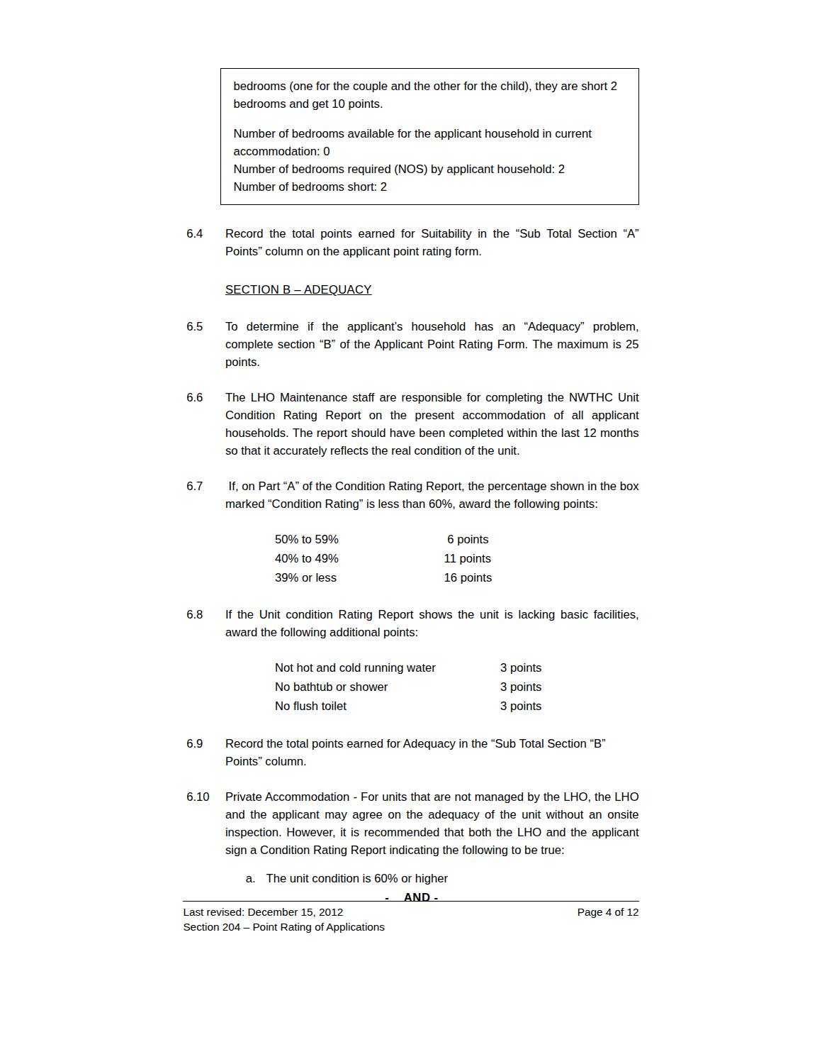bedrooms (one for the couple and the other for the child), they are short 2 bedrooms and get 10 points.
Number of bedrooms available for the applicant household in current accommodation: 0
Number of bedrooms required (NOS) by applicant household: 2
Number of bedrooms short: 2
6.4
Record the total points earned for Suitability in the “Sub Total Section “A” Points” column on the applicant point rating form.
SECTION B – ADEQUACY
6.5
To determine if the applicant’s household has an “Adequacy” problem, complete section “B” of the Applicant Point Rating Form. The maximum is 25 points.
6.6
The LHO Maintenance staff are responsible for completing the NWTHC Unit Condition Rating Report on the present accommodation of all applicant households. The report should have been completed within the last 12 months so that it accurately reflects the real condition of the unit.
6.7
If, on Part “A” of the Condition Rating Report, the percentage shown in the box marked “Condition Rating” is less than 60%, award the following points:
| 50% to 59% | 6 points |
| 40% to 49% | 11 points |
| 39% or less | 16 points |
6.8
If the Unit condition Rating Report shows the unit is lacking basic facilities, award the following additional points:
| Not hot and cold running water | 3 points |
| No bathtub or shower | 3 points |
| No flush toilet | 3 points |
6.9
Record the total points earned for Adequacy in the “Sub Total Section “B” Points” column.
6.10
Private Accommodation - For units that are not managed by the LHO, the LHO and the applicant may agree on the adequacy of the unit without an onsite inspection. However, it is recommended that both the LHO and the applicant sign a Condition Rating Report indicating the following to be true:
a.
The unit condition is 60% or higher
- AND -
Last revised: December 15, 2012
Section 204 – Point Rating of Applications
Page 4 of 12